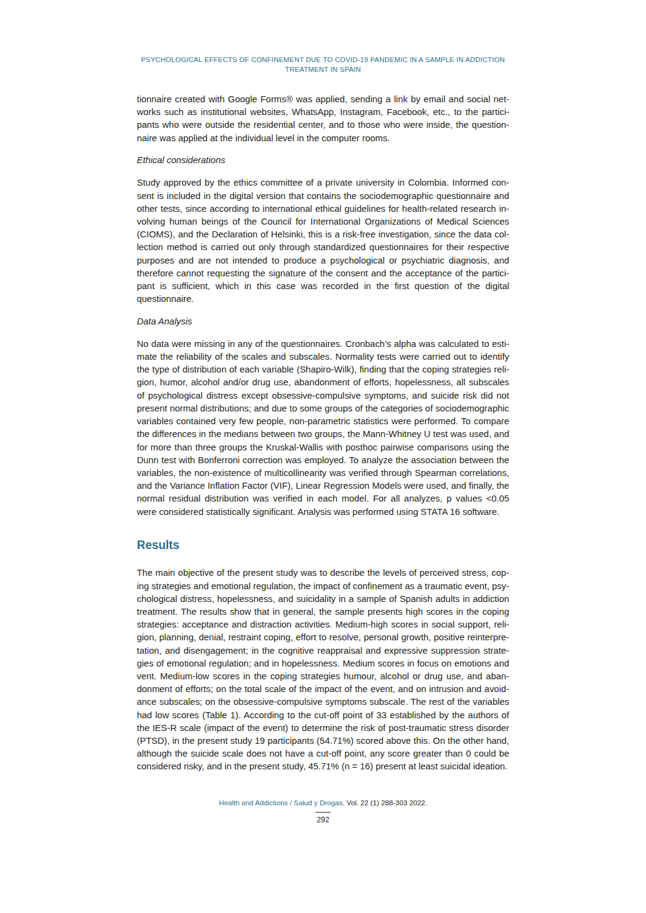Psychological effects of confinement due to COVID-19 pandemic in a sample in addiction
treatment in Spain
tionnaire created with Google Forms® was applied, sending a link by email and social networks such as institutional websites, WhatsApp, Instagram, Facebook, etc., to the participants who were outside the residential center, and to those who were inside, the questionnaire was applied at the individual level in the computer rooms.
Ethical considerations
Study approved by the ethics committee of a private university in Colombia. Informed consent is included in the digital version that contains the sociodemographic questionnaire and other tests, since according to international ethical guidelines for health-related research involving human beings of the Council for International Organizations of Medical Sciences (CIOMS), and the Declaration of Helsinki, this is a risk-free investigation, since the data collection method is carried out only through standardized questionnaires for their respective purposes and are not intended to produce a psychological or psychiatric diagnosis, and therefore cannot requesting the signature of the consent and the acceptance of the participant is sufficient, which in this case was recorded in the first question of the digital questionnaire.
Data Analysis
No data were missing in any of the questionnaires. Cronbach’s alpha was calculated to estimate the reliability of the scales and subscales. Normality tests were carried out to identify the type of distribution of each variable (Shapiro-Wilk), finding that the coping strategies religion, humor, alcohol and/or drug use, abandonment of efforts, hopelessness, all subscales of psychological distress except obsessive-compulsive symptoms, and suicide risk did not present normal distributions; and due to some groups of the categories of sociodemographic variables contained very few people, non-parametric statistics were performed. To compare the differences in the medians between two groups, the Mann-Whitney U test was used, and for more than three groups the Kruskal-Wallis with posthoc pairwise comparisons using the Dunn test with Bonferroni correction was employed. To analyze the association between the variables, the non-existence of multicollinearity was verified through Spearman correlations, and the Variance Inflation Factor (VIF), Linear Regression Models were used, and finally, the normal residual distribution was verified in each model. For all analyzes, p values <0.05 were considered statistically significant. Analysis was performed using STATA 16 software.
Results
The main objective of the present study was to describe the levels of perceived stress, coping strategies and emotional regulation, the impact of confinement as a traumatic event, psychological distress, hopelessness, and suicidality in a sample of Spanish adults in addiction treatment. The results show that in general, the sample presents high scores in the coping strategies: acceptance and distraction activities. Medium-high scores in social support, religion, planning, denial, restraint coping, effort to resolve, personal growth, positive reinterpretation, and disengagement; in the cognitive reappraisal and expressive suppression strategies of emotional regulation; and in hopelessness. Medium scores in focus on emotions and vent. Medium-low scores in the coping strategies humour, alcohol or drug use, and abandonment of efforts; on the total scale of the impact of the event, and on intrusion and avoidance subscales; on the obsessive-compulsive symptoms subscale. The rest of the variables had low scores (Table 1). According to the cut-off point of 33 established by the authors of the IES-R scale (impact of the event) to determine the risk of post-traumatic stress disorder (PTSD), in the present study 19 participants (54.71%) scored above this. On the other hand, although the suicide scale does not have a cut-off point, any score greater than 0 could be considered risky, and in the present study, 45.71% (n = 16) present at least suicidal ideation.
Health and Addictions / Salud y Drogas. Vol. 22 (1) 288-303 2022.
292